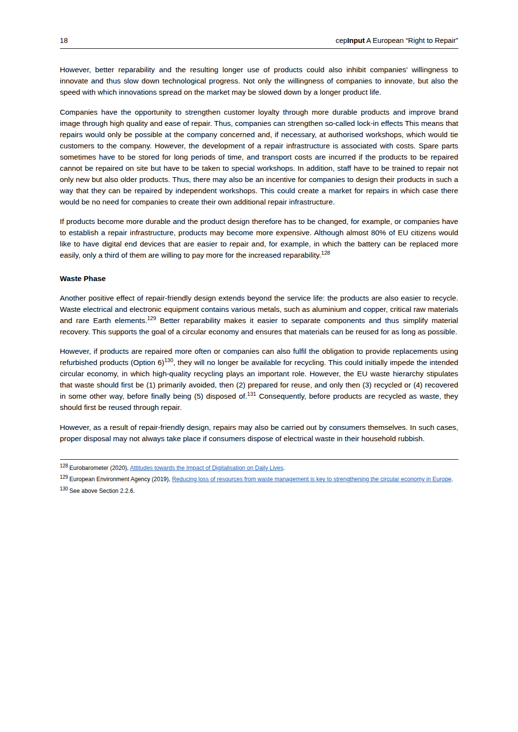18 cepInput A European “Right to Repair”
However, better reparability and the resulting longer use of products could also inhibit companies' willingness to innovate and thus slow down technological progress. Not only the willingness of companies to innovate, but also the speed with which innovations spread on the market may be slowed down by a longer product life.
Companies have the opportunity to strengthen customer loyalty through more durable products and improve brand image through high quality and ease of repair. Thus, companies can strengthen so-called lock-in effects This means that repairs would only be possible at the company concerned and, if necessary, at authorised workshops, which would tie customers to the company. However, the development of a repair infrastructure is associated with costs. Spare parts sometimes have to be stored for long periods of time, and transport costs are incurred if the products to be repaired cannot be repaired on site but have to be taken to special workshops. In addition, staff have to be trained to repair not only new but also older products. Thus, there may also be an incentive for companies to design their products in such a way that they can be repaired by independent workshops. This could create a market for repairs in which case there would be no need for companies to create their own additional repair infrastructure.
If products become more durable and the product design therefore has to be changed, for example, or companies have to establish a repair infrastructure, products may become more expensive. Although almost 80% of EU citizens would like to have digital end devices that are easier to repair and, for example, in which the battery can be replaced more easily, only a third of them are willing to pay more for the increased reparability.128
Waste Phase
Another positive effect of repair-friendly design extends beyond the service life: the products are also easier to recycle. Waste electrical and electronic equipment contains various metals, such as aluminium and copper, critical raw materials and rare Earth elements.129 Better reparability makes it easier to separate components and thus simplify material recovery. This supports the goal of a circular economy and ensures that materials can be reused for as long as possible.
However, if products are repaired more often or companies can also fulfil the obligation to provide replacements using refurbished products (Option 6)130, they will no longer be available for recycling. This could initially impede the intended circular economy, in which high-quality recycling plays an important role. However, the EU waste hierarchy stipulates that waste should first be (1) primarily avoided, then (2) prepared for reuse, and only then (3) recycled or (4) recovered in some other way, before finally being (5) disposed of.131 Consequently, before products are recycled as waste, they should first be reused through repair.
However, as a result of repair-friendly design, repairs may also be carried out by consumers themselves. In such cases, proper disposal may not always take place if consumers dispose of electrical waste in their household rubbish.
128 Eurobarometer (2020), Attitudes towards the Impact of Digitalisation on Daily Lives.
129 European Environment Agency (2019), Reducing loss of resources from waste management is key to strengthening the circular economy in Europe.
130 See above Section 2.2.6.